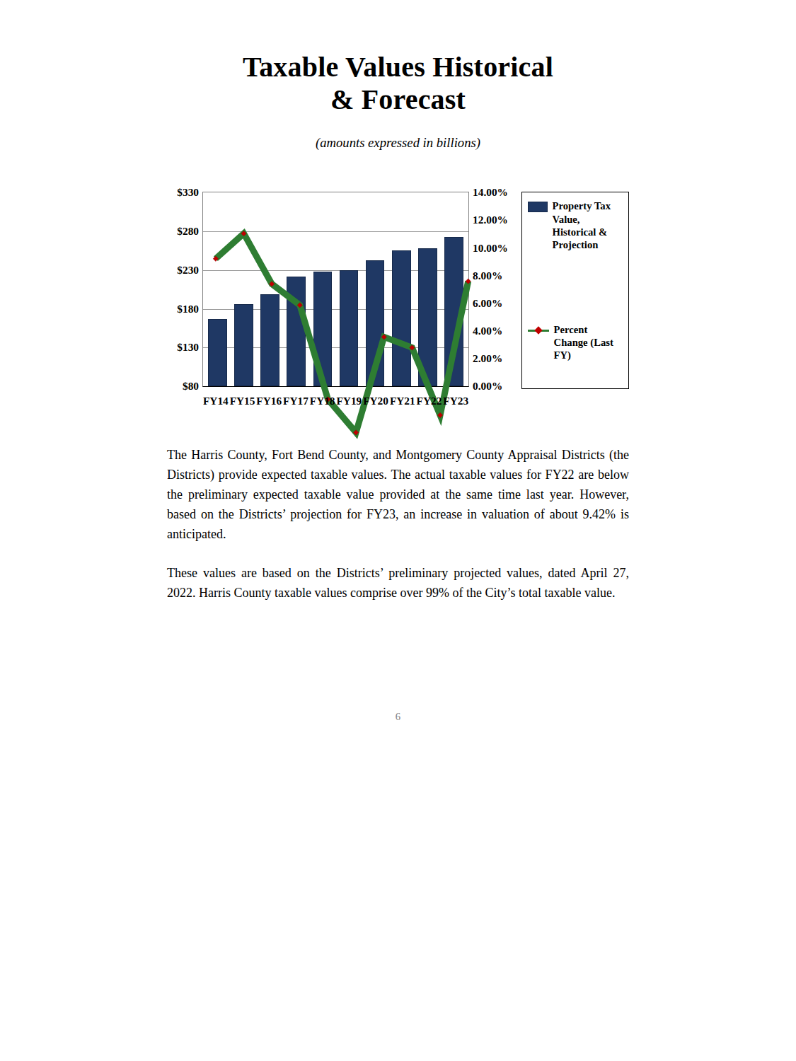Taxable Values Historical
& Forecast
(amounts expressed in billions)
$330 $280 $230 $180 $130 $80 14.00% 12.00% 10.00% 8.00% 6.00% 4.00% 2.00% 0.00%
FY14 FY15 FY16 FY17 FY18 FY19 FY20 FY21 FY22 FY23
Property Tax Value, Historical & Projection
Percent Change (Last FY)
The Harris County, Fort Bend County, and Montgomery County Appraisal Districts (the Districts) provide expected taxable values. The actual taxable values for FY22 are below the preliminary expected taxable value provided at the same time last year. However, based on the Districts’ projection for FY23, an increase in valuation of about 9.42% is anticipated.
These values are based on the Districts’ preliminary projected values, dated April 27, 2022. Harris County taxable values comprise over 99% of the City’s total taxable value.
6